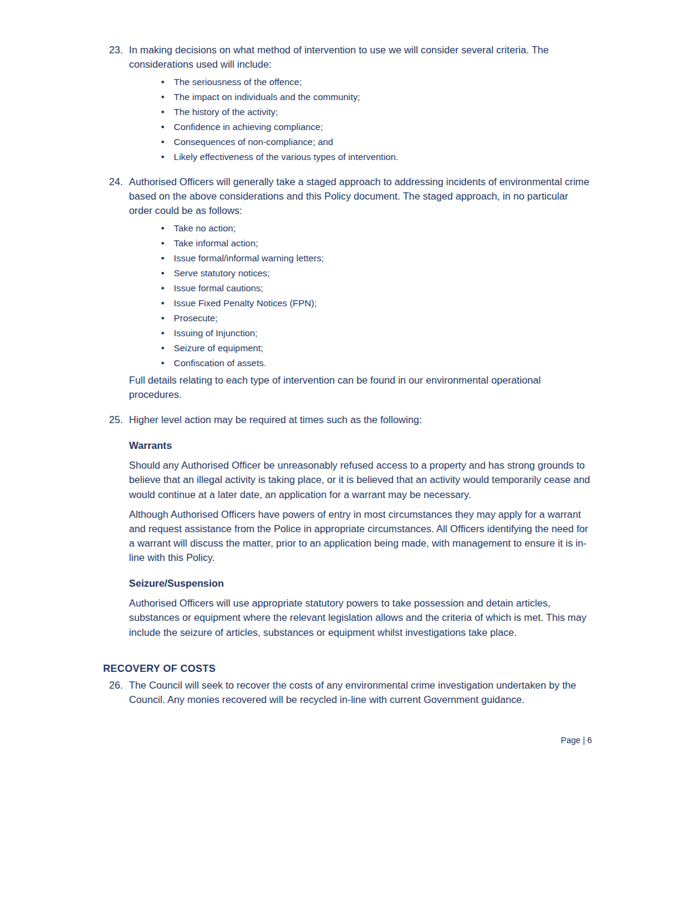In making decisions on what method of intervention to use we will consider several criteria. The considerations used will include:
The seriousness of the offence;
The impact on individuals and the community;
The history of the activity;
Confidence in achieving compliance;
Consequences of non-compliance; and
Likely effectiveness of the various types of intervention.
Authorised Officers will generally take a staged approach to addressing incidents of environmental crime based on the above considerations and this Policy document. The staged approach, in no particular order could be as follows:
Take no action;
Take informal action;
Issue formal/informal warning letters;
Serve statutory notices;
Issue formal cautions;
Issue Fixed Penalty Notices (FPN);
Prosecute;
Issuing of Injunction;
Seizure of equipment;
Confiscation of assets.
Full details relating to each type of intervention can be found in our environmental operational procedures.
Higher level action may be required at times such as the following:
Warrants
Should any Authorised Officer be unreasonably refused access to a property and has strong grounds to believe that an illegal activity is taking place, or it is believed that an activity would temporarily cease and would continue at a later date, an application for a warrant may be necessary.
Although Authorised Officers have powers of entry in most circumstances they may apply for a warrant and request assistance from the Police in appropriate circumstances. All Officers identifying the need for a warrant will discuss the matter, prior to an application being made, with management to ensure it is in-line with this Policy.
Seizure/Suspension
Authorised Officers will use appropriate statutory powers to take possession and detain articles, substances or equipment where the relevant legislation allows and the criteria of which is met. This may include the seizure of articles, substances or equipment whilst investigations take place.
RECOVERY OF COSTS
The Council will seek to recover the costs of any environmental crime investigation undertaken by the Council. Any monies recovered will be recycled in-line with current Government guidance.
Page | 6